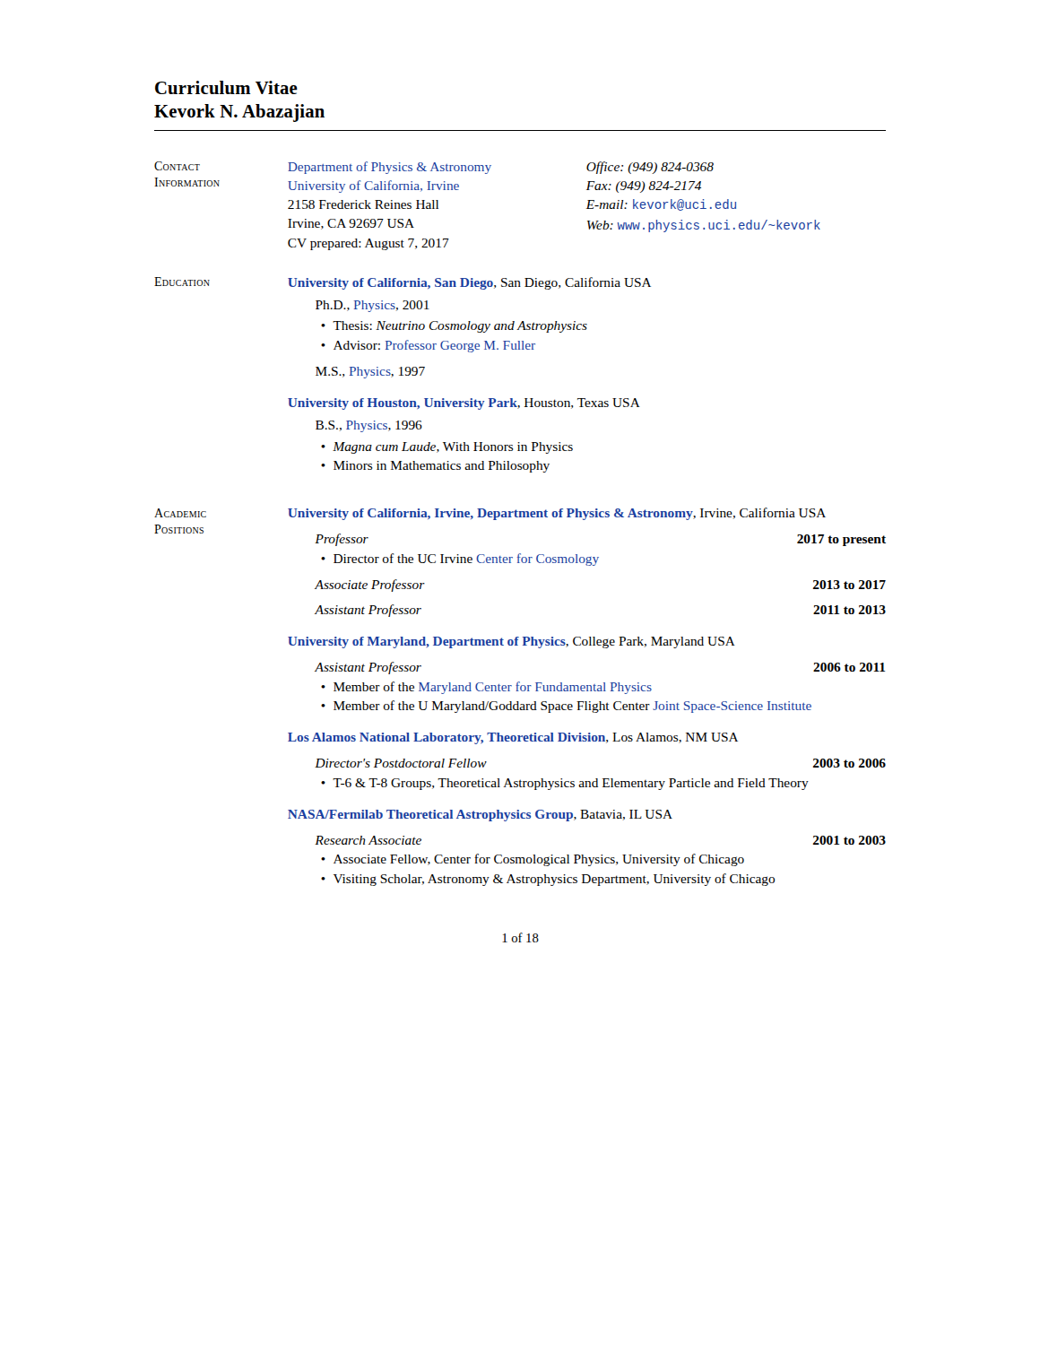Curriculum VitaeKevork N. Abazajian
Contact
Information
Department of Physics & Astronomy
University of California, Irvine
2158 Frederick Reines Hall
Irvine, CA 92697 USA
CV prepared: August 7, 2017
Office: (949) 824-0368
Fax: (949) 824-2174
E-mail: kevork@uci.edu
Web: www.physics.uci.edu/~kevork
Education
University of California, San Diego, San Diego, California USA
Ph.D., Physics, 2001
Thesis: Neutrino Cosmology and Astrophysics
Advisor: Professor George M. Fuller
M.S., Physics, 1997
University of Houston, University Park, Houston, Texas USA
B.S., Physics, 1996
Magna cum Laude, With Honors in Physics
Minors in Mathematics and Philosophy
Academic
Positions
University of California, Irvine, Department of Physics & Astronomy, Irvine, California USA
Professor 2017 to present
Director of the UC Irvine Center for Cosmology
Associate Professor 2013 to 2017
Assistant Professor 2011 to 2013
University of Maryland, Department of Physics, College Park, Maryland USA
Assistant Professor 2006 to 2011
Member of the Maryland Center for Fundamental Physics
Member of the U Maryland/Goddard Space Flight Center Joint Space-Science Institute
Los Alamos National Laboratory, Theoretical Division, Los Alamos, NM USA
Director's Postdoctoral Fellow 2003 to 2006
T-6 & T-8 Groups, Theoretical Astrophysics and Elementary Particle and Field Theory
NASA/Fermilab Theoretical Astrophysics Group, Batavia, IL USA
Research Associate 2001 to 2003
Associate Fellow, Center for Cosmological Physics, University of Chicago
Visiting Scholar, Astronomy & Astrophysics Department, University of Chicago
1 of 18